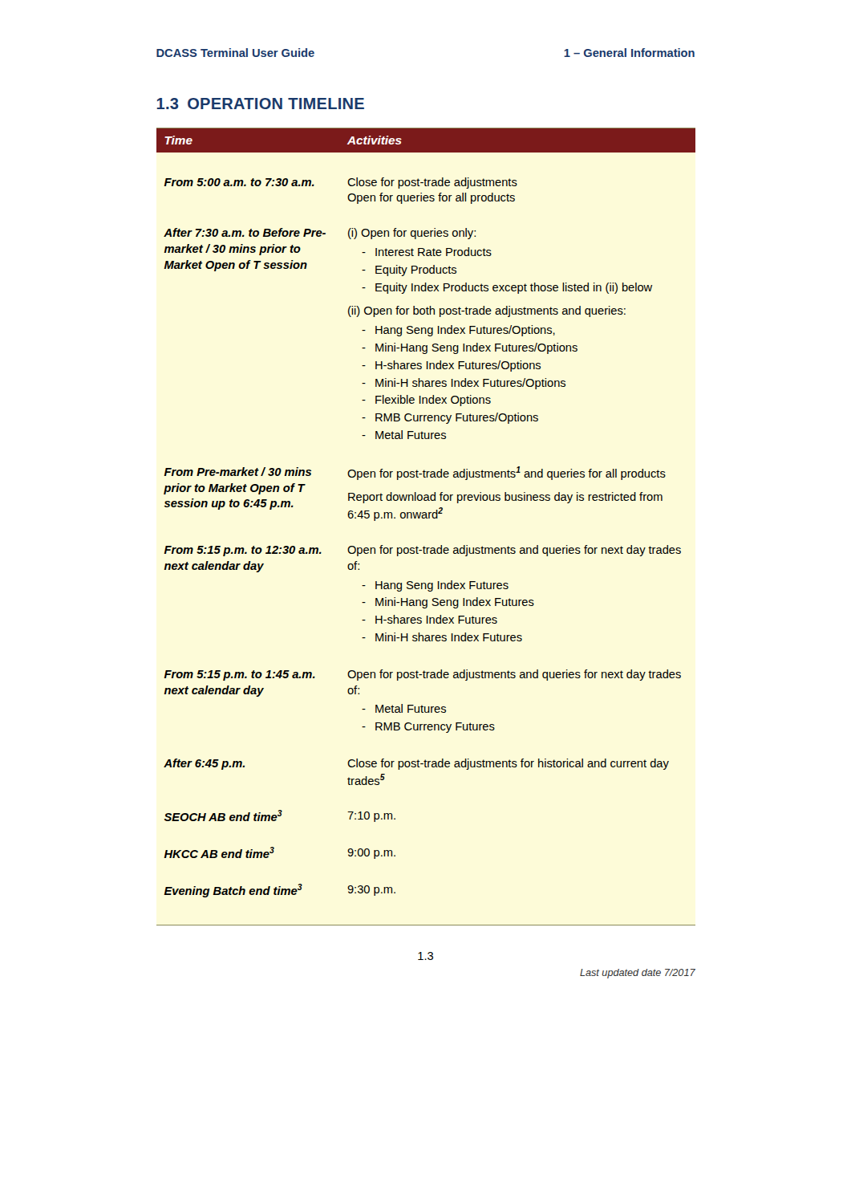DCASS Terminal User Guide
1 – General Information
1.3 OPERATION TIMELINE
| Time | Activities |
| --- | --- |
| From 5:00 a.m. to 7:30 a.m. | Close for post-trade adjustments Open for queries for all products |
| After 7:30 a.m. to Before Pre-market / 30 mins prior to Market Open of T session | (i) Open for queries only: Interest Rate Products Equity Products Equity Index Products except those listed in (ii) below (ii) Open for both post-trade adjustments and queries: Hang Seng Index Futures/Options, Mini-Hang Seng Index Futures/Options H-shares Index Futures/Options Mini-H shares Index Futures/Options Flexible Index Options RMB Currency Futures/Options Metal Futures |
| From Pre-market / 30 mins prior to Market Open of T session up to 6:45 p.m. | Open for post-trade adjustments 1 and queries for all products Report download for previous business day is restricted from 6:45 p.m. onward 2 |
| From 5:15 p.m. to 12:30 a.m. next calendar day | Open for post-trade adjustments and queries for next day trades of: Hang Seng Index Futures Mini-Hang Seng Index Futures H-shares Index Futures Mini-H shares Index Futures |
| From 5:15 p.m. to 1:45 a.m. next calendar day | Open for post-trade adjustments and queries for next day trades of: Metal Futures RMB Currency Futures |
| After 6:45 p.m. | Close for post-trade adjustments for historical and current day trades 5 |
| SEOCH AB end time 3 | 7:10 p.m. |
| HKCC AB end time 3 | 9:00 p.m. |
| Evening Batch end time 3 | 9:30 p.m. |
1.3
Last updated date 7/2017